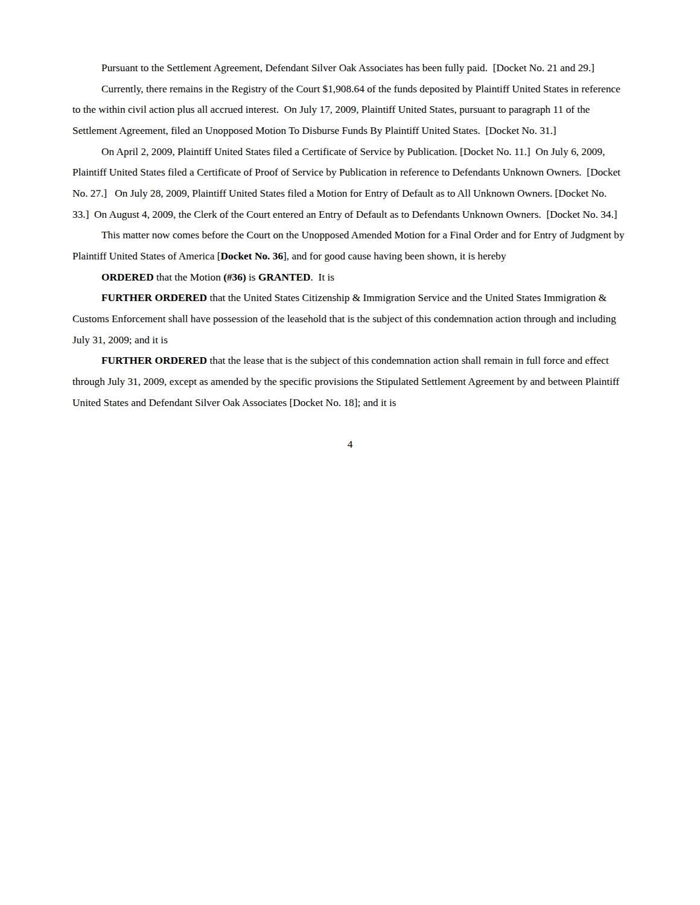Pursuant to the Settlement Agreement, Defendant Silver Oak Associates has been fully paid. [Docket No. 21 and 29.]
Currently, there remains in the Registry of the Court $1,908.64 of the funds deposited by Plaintiff United States in reference to the within civil action plus all accrued interest. On July 17, 2009, Plaintiff United States, pursuant to paragraph 11 of the Settlement Agreement, filed an Unopposed Motion To Disburse Funds By Plaintiff United States. [Docket No. 31.]
On April 2, 2009, Plaintiff United States filed a Certificate of Service by Publication. [Docket No. 11.] On July 6, 2009, Plaintiff United States filed a Certificate of Proof of Service by Publication in reference to Defendants Unknown Owners. [Docket No. 27.] On July 28, 2009, Plaintiff United States filed a Motion for Entry of Default as to All Unknown Owners. [Docket No. 33.] On August 4, 2009, the Clerk of the Court entered an Entry of Default as to Defendants Unknown Owners. [Docket No. 34.]
This matter now comes before the Court on the Unopposed Amended Motion for a Final Order and for Entry of Judgment by Plaintiff United States of America [Docket No. 36], and for good cause having been shown, it is hereby
ORDERED that the Motion (#36) is GRANTED. It is
FURTHER ORDERED that the United States Citizenship & Immigration Service and the United States Immigration & Customs Enforcement shall have possession of the leasehold that is the subject of this condemnation action through and including July 31, 2009; and it is
FURTHER ORDERED that the lease that is the subject of this condemnation action shall remain in full force and effect through July 31, 2009, except as amended by the specific provisions the Stipulated Settlement Agreement by and between Plaintiff United States and Defendant Silver Oak Associates [Docket No. 18]; and it is
4